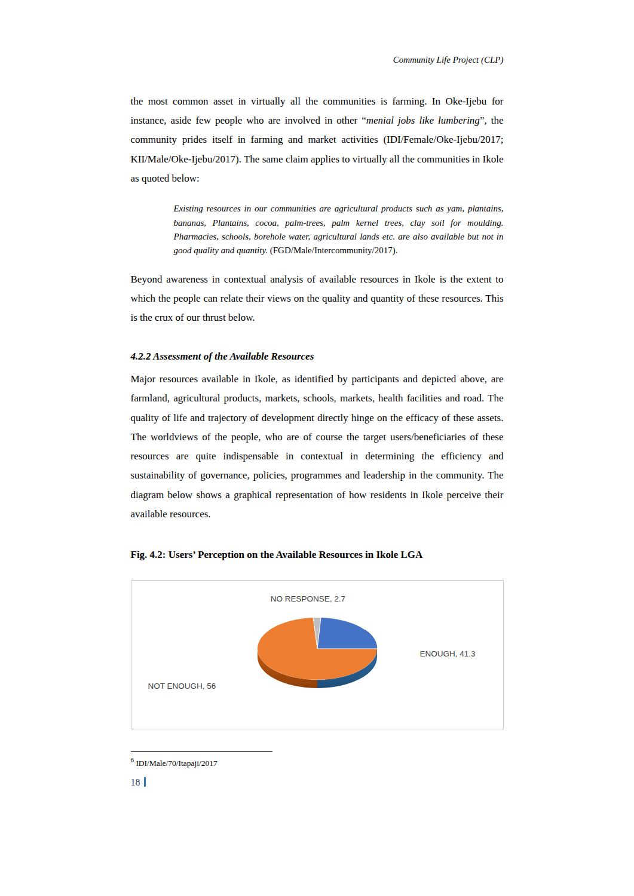Community Life Project (CLP)
the most common asset in virtually all the communities is farming. In Oke-Ijebu for instance, aside few people who are involved in other “menial jobs like lumbering”, the community prides itself in farming and market activities (IDI/Female/Oke-Ijebu/2017; KII/Male/Oke-Ijebu/2017). The same claim applies to virtually all the communities in Ikole as quoted below:
Existing resources in our communities are agricultural products such as yam, plantains, bananas, Plantains, cocoa, palm-trees, palm kernel trees, clay soil for moulding. Pharmacies, schools, borehole water, agricultural lands etc. are also available but not in good quality and quantity. (FGD/Male/Intercommunity/2017).
Beyond awareness in contextual analysis of available resources in Ikole is the extent to which the people can relate their views on the quality and quantity of these resources. This is the crux of our thrust below.
4.2.2 Assessment of the Available Resources
Major resources available in Ikole, as identified by participants and depicted above, are farmland, agricultural products, markets, schools, markets, health facilities and road. The quality of life and trajectory of development directly hinge on the efficacy of these assets. The worldviews of the people, who are of course the target users/beneficiaries of these resources are quite indispensable in contextual in determining the efficiency and sustainability of governance, policies, programmes and leadership in the community. The diagram below shows a graphical representation of how residents in Ikole perceive their available resources.
Fig. 4.2: Users’ Perception on the Available Resources in Ikole LGA
NO RESPONSE, 2.7 ENOUGH, 41.3 NOT ENOUGH, 56
6 IDI/Male/70/Itapaji/2017
18